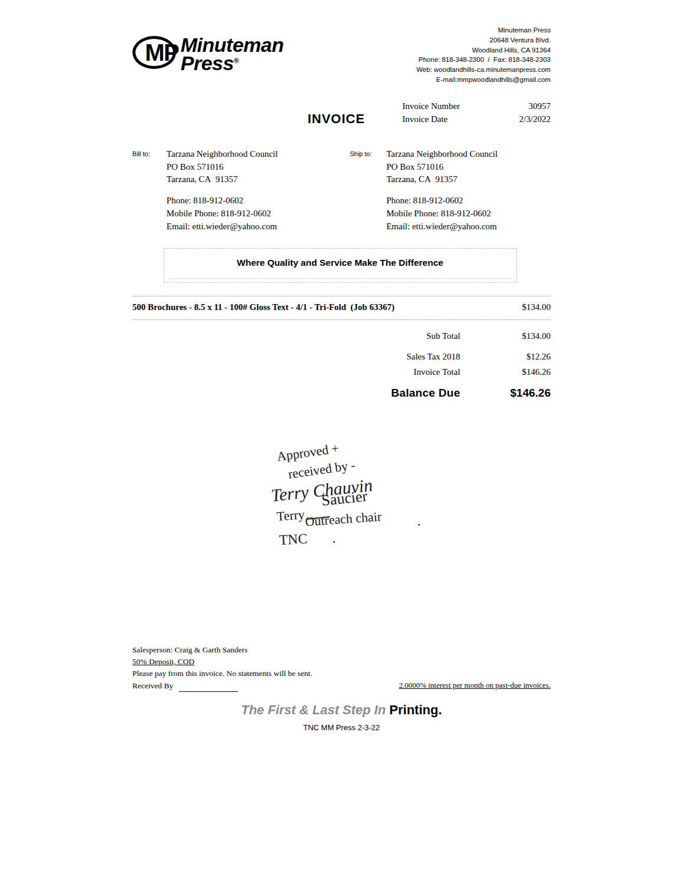M
P
Minuteman Press®
Minuteman Press
20648 Ventura Blvd.
Woodland Hills, CA 91364
Phone: 818-348-2300 / Fax: 818-348-2303
Web: woodlandhills-ca.minutemanpress.com
E-mail:mmpwoodlandhills@gmail.com
INVOICE
| Invoice Number | 30957 |
| Invoice Date | 2/3/2022 |
Bill to:
Tarzana Neighborhood Council
PO Box 571016
Tarzana, CA 91357
Phone: 818-912-0602
Mobile Phone: 818-912-0602
Email: etti.wieder@yahoo.com
Ship to:
Tarzana Neighborhood Council
PO Box 571016
Tarzana, CA 91357
Phone: 818-912-0602
Mobile Phone: 818-912-0602
Email: etti.wieder@yahoo.com
Where Quality and Service Make The Difference
500 Brochures - 8.5 x 11 - 100# Gloss Text - 4/1 - Tri-Fold (Job 63367)
$134.00
| Sub Total | $134.00 |
| Sales Tax 2018 | $12.26 |
| Invoice Total | $146.26 |
| Balance Due | $146.26 |
Approved +
received by -
Terry Chauvin
Saucier
Terry
Outreach chair
TNC
Salesperson: Craig & Garth Sanders
50% Deposit, COD
Please pay from this invoice. No statements will be sent.
Received By
2.0000% interest per month on past-due invoices.
The First & Last Step In Printing.
TNC MM Press 2-3-22